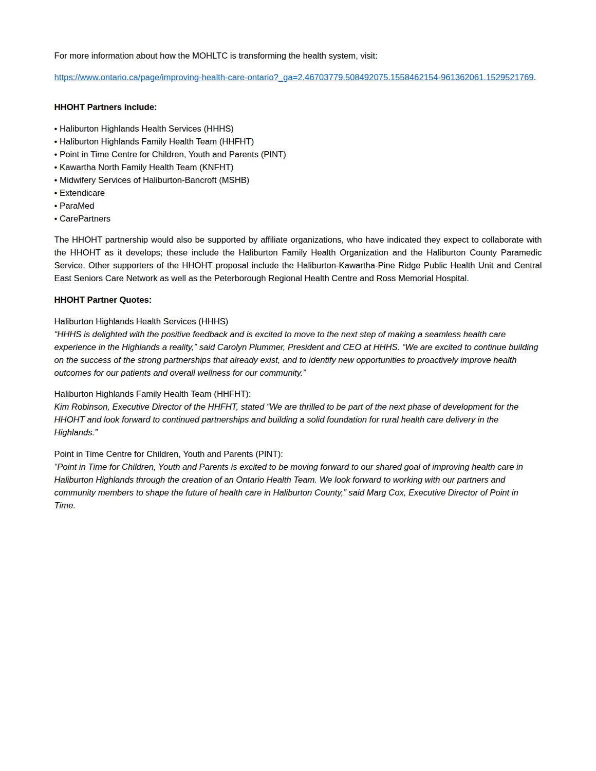For more information about how the MOHLTC is transforming the health system, visit:
https://www.ontario.ca/page/improving-health-care-ontario?_ga=2.46703779.508492075.1558462154-961362061.1529521769.
HHOHT Partners include:
• Haliburton Highlands Health Services (HHHS)
• Haliburton Highlands Family Health Team (HHFHT)
• Point in Time Centre for Children, Youth and Parents (PINT)
• Kawartha North Family Health Team (KNFHT)
• Midwifery Services of Haliburton-Bancroft (MSHB)
• Extendicare
• ParaMed
• CarePartners
The HHOHT partnership would also be supported by affiliate organizations, who have indicated they expect to collaborate with the HHOHT as it develops; these include the Haliburton Family Health Organization and the Haliburton County Paramedic Service. Other supporters of the HHOHT proposal include the Haliburton-Kawartha-Pine Ridge Public Health Unit and Central East Seniors Care Network as well as the Peterborough Regional Health Centre and Ross Memorial Hospital.
HHOHT Partner Quotes:
Haliburton Highlands Health Services (HHHS)
“HHHS is delighted with the positive feedback and is excited to move to the next step of making a seamless health care experience in the Highlands a reality,” said Carolyn Plummer, President and CEO at HHHS. “We are excited to continue building on the success of the strong partnerships that already exist, and to identify new opportunities to proactively improve health outcomes for our patients and overall wellness for our community.”
Haliburton Highlands Family Health Team (HHFHT):
Kim Robinson, Executive Director of the HHFHT, stated “We are thrilled to be part of the next phase of development for the HHOHT and look forward to continued partnerships and building a solid foundation for rural health care delivery in the Highlands.”
Point in Time Centre for Children, Youth and Parents (PINT):
“Point in Time for Children, Youth and Parents is excited to be moving forward to our shared goal of improving health care in Haliburton Highlands through the creation of an Ontario Health Team. We look forward to working with our partners and community members to shape the future of health care in Haliburton County,” said Marg Cox, Executive Director of Point in Time.